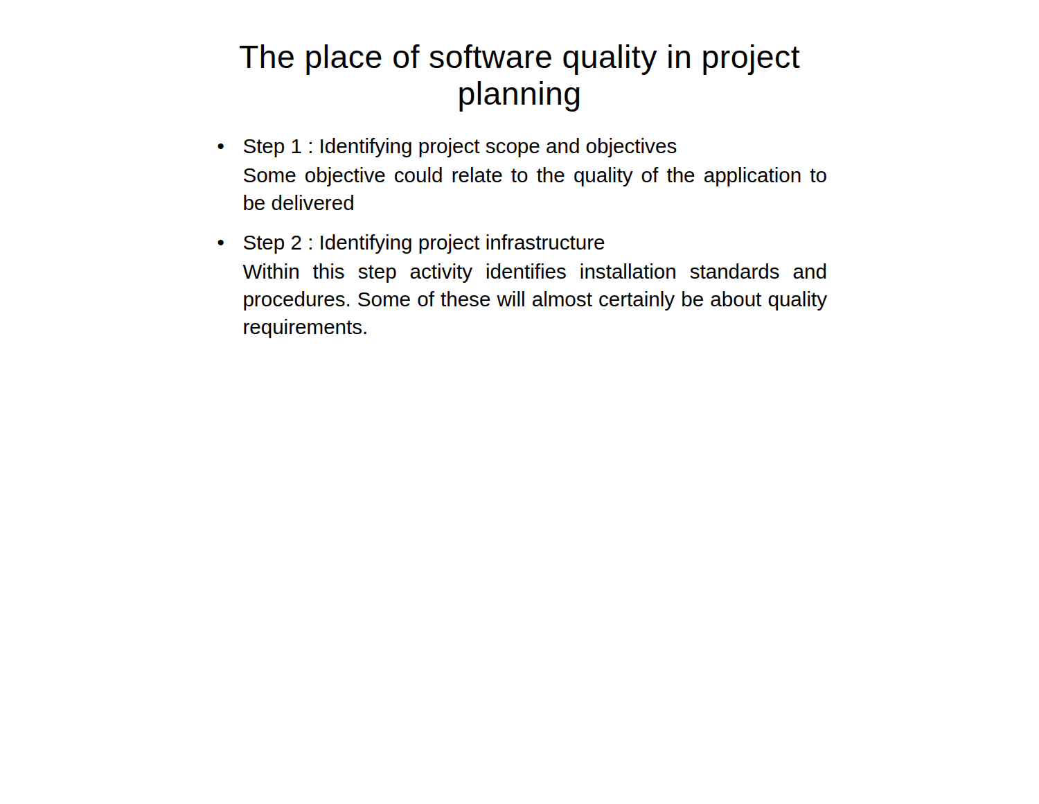The place of software quality in project planning
Step 1 : Identifying project scope and objectives
Some objective could relate to the quality of the application to be delivered
Step 2 : Identifying project infrastructure
Within this step activity identifies installation standards and procedures. Some of these will almost certainly be about quality requirements.